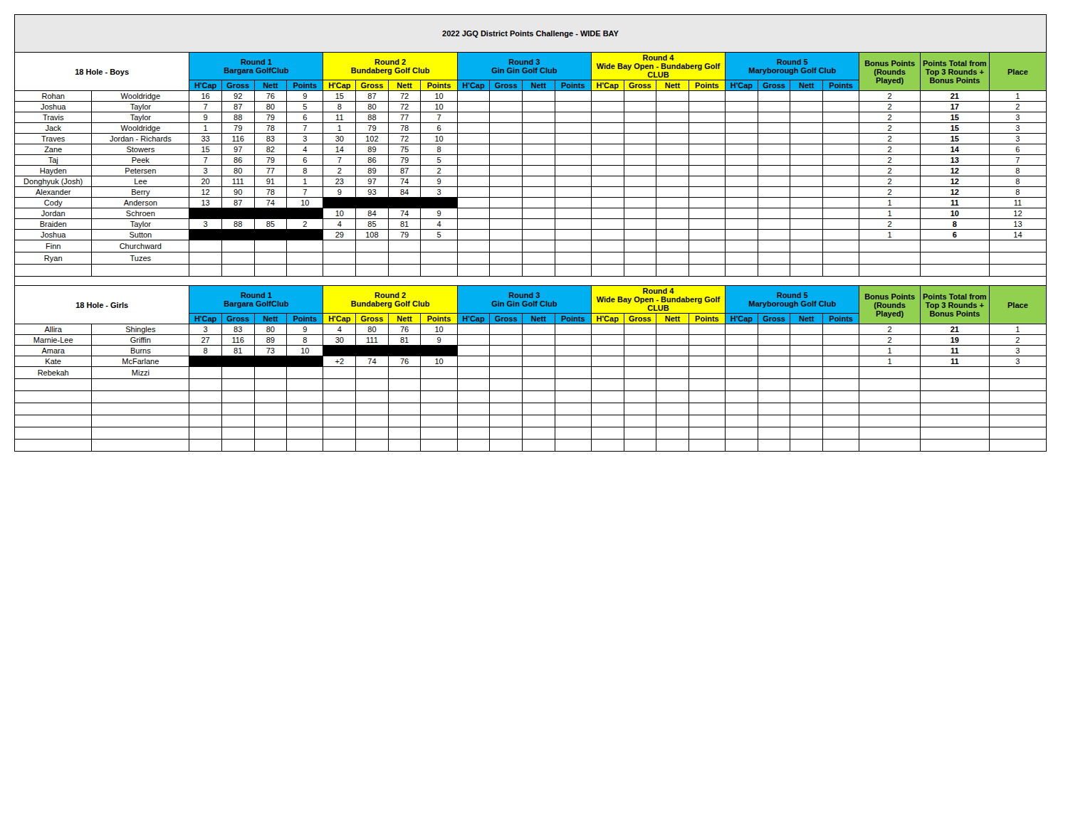| 2022 JGQ District Points Challenge - WIDE BAY |
| 18 Hole - Boys | Round 1 Bargara GolfClub | Round 2 Bundaberg Golf Club | Round 3 Gin Gin Golf Club | Round 4 Wide Bay Open - Bundaberg Golf CLUB | Round 5 Maryborough Golf Club | Bonus Points (Rounds Played) | Points Total from Top 3 Rounds + Bonus Points | Place |
| H'Cap | Gross | Nett | Points | H'Cap | Gross | Nett | Points | H'Cap | Gross | Nett | Points | H'Cap | Gross | Nett | Points | H'Cap | Gross | Nett | Points |
| Rohan | Wooldridge | 16 | 92 | 76 | 9 | 15 | 87 | 72 | 10 | | | | | | | | | | | | | 2 | 21 | 1 |
| Joshua | Taylor | 7 | 87 | 80 | 5 | 8 | 80 | 72 | 10 | | | | | | | | | | | | | 2 | 17 | 2 |
| Travis | Taylor | 9 | 88 | 79 | 6 | 11 | 88 | 77 | 7 | | | | | | | | | | | | | 2 | 15 | 3 |
| Jack | Wooldridge | 1 | 79 | 78 | 7 | 1 | 79 | 78 | 6 | | | | | | | | | | | | | 2 | 15 | 3 |
| Traves | Jordan - Richards | 33 | 116 | 83 | 3 | 30 | 102 | 72 | 10 | | | | | | | | | | | | | 2 | 15 | 3 |
| Zane | Stowers | 15 | 97 | 82 | 4 | 14 | 89 | 75 | 8 | | | | | | | | | | | | | 2 | 14 | 6 |
| Taj | Peek | 7 | 86 | 79 | 6 | 7 | 86 | 79 | 5 | | | | | | | | | | | | | 2 | 13 | 7 |
| Hayden | Petersen | 3 | 80 | 77 | 8 | 2 | 89 | 87 | 2 | | | | | | | | | | | | | 2 | 12 | 8 |
| Donghyuk (Josh) | Lee | 20 | 111 | 91 | 1 | 23 | 97 | 74 | 9 | | | | | | | | | | | | | 2 | 12 | 8 |
| Alexander | Berry | 12 | 90 | 78 | 7 | 9 | 93 | 84 | 3 | | | | | | | | | | | | | 2 | 12 | 8 |
| Cody | Anderson | 13 | 87 | 74 | 10 | | | | | | | | | | | | | | 1 | 11 | 11 |
| Jordan | Schroen | | 10 | 84 | 74 | 9 | | | | | | | | | | | | | 1 | 10 | 12 |
| Braiden | Taylor | 3 | 88 | 85 | 2 | 4 | 85 | 81 | 4 | | | | | | | | | | | | | 2 | 8 | 13 |
| Joshua | Sutton | | 29 | 108 | 79 | 5 | | | | | | | | | | | | | 1 | 6 | 14 |
| Finn | Churchward | | | | | | | | | | | | | | | | | | | | | | | |
| Ryan | Tuzes | | | | | | | | | | | | | | | | | | | | | | | |
| 18 Hole - Girls | Round 1 Bargara GolfClub | Round 2 Bundaberg Golf Club | Round 3 Gin Gin Golf Club | Round 4 Wide Bay Open - Bundaberg Golf CLUB | Round 5 Maryborough Golf Club | Bonus Points (Rounds Played) | Points Total from Top 3 Rounds + Bonus Points | Place |
| H'Cap | Gross | Nett | Points | H'Cap | Gross | Nett | Points | H'Cap | Gross | Nett | Points | H'Cap | Gross | Nett | Points | H'Cap | Gross | Nett | Points |
| Allira | Shingles | 3 | 83 | 80 | 9 | 4 | 80 | 76 | 10 | | | | | | | | | | | | | 2 | 21 | 1 |
| Marnie-Lee | Griffin | 27 | 116 | 89 | 8 | 30 | 111 | 81 | 9 | | | | | | | | | | | | | 2 | 19 | 2 |
| Amara | Burns | 8 | 81 | 73 | 10 | | | | | | | | | | | | | | 1 | 11 | 3 |
| Kate | McFarlane | | +2 | 74 | 76 | 10 | | | | | | | | | | | | | 1 | 11 | 3 |
| Rebekah | Mizzi | | | | | | | | | | | | | | | | | | | | | | | |